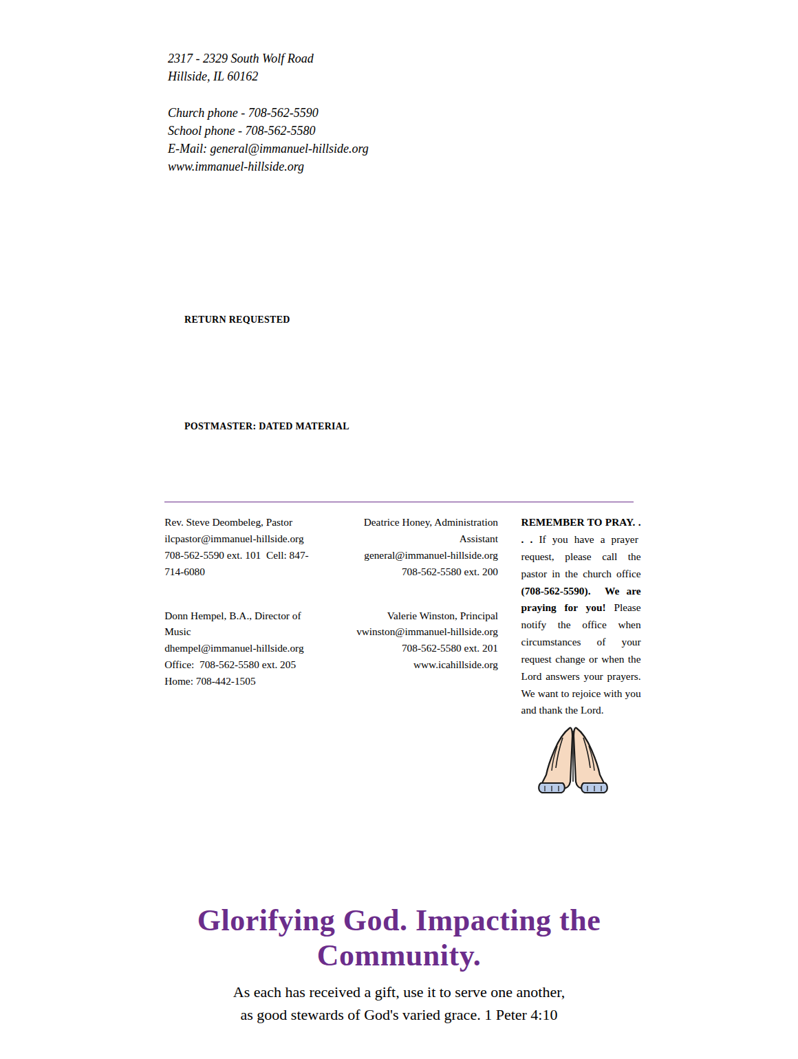2317 - 2329 South Wolf Road
Hillside, IL 60162
Church phone - 708-562-5590
School phone - 708-562-5580
E-Mail: general@immanuel-hillside.org
www.immanuel-hillside.org
RETURN REQUESTED
POSTMASTER: DATED MATERIAL
Rev. Steve Deombeleg, Pastor
ilcpastor@immanuel-hillside.org
708-562-5590 ext. 101 Cell: 847-714-6080
Deatrice Honey, Administration Assistant
general@immanuel-hillside.org
708-562-5580 ext. 200
Donn Hempel, B.A., Director of Music
dhempel@immanuel-hillside.org
Office: 708-562-5580 ext. 205
Home: 708-442-1505
Valerie Winston, Principal
vwinston@immanuel-hillside.org
708-562-5580 ext. 201
www.icahillside.org
REMEMBER TO PRAY. . . . If you have a prayer request, please call the pastor in the church office (708-562-5590). We are praying for you! Please notify the office when circumstances of your request change or when the Lord answers your prayers. We want to rejoice with you and thank the Lord.
Glorifying God. Impacting the Community.
As each has received a gift, use it to serve one another,
as good stewards of God's varied grace. 1 Peter 4:10